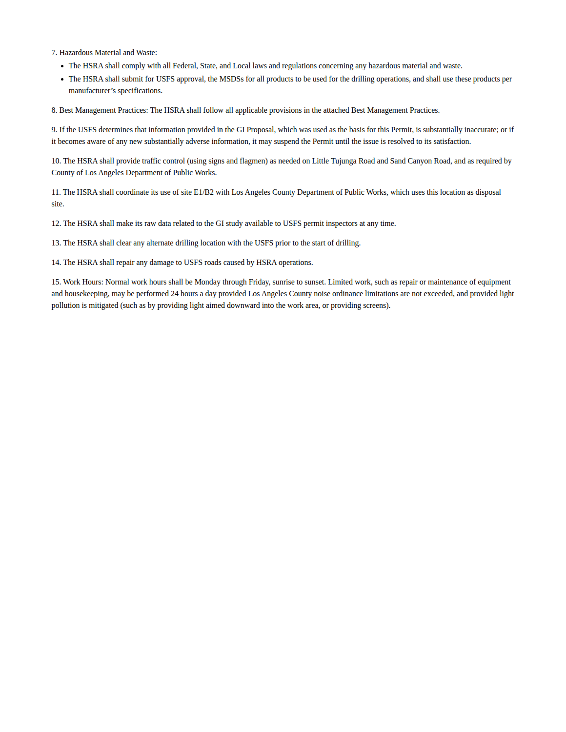7. Hazardous Material and Waste:
The HSRA shall comply with all Federal, State, and Local laws and regulations concerning any hazardous material and waste.
The HSRA shall submit for USFS approval, the MSDSs for all products to be used for the drilling operations, and shall use these products per manufacturer’s specifications.
8. Best Management Practices: The HSRA shall follow all applicable provisions in the attached Best Management Practices.
9. If the USFS determines that information provided in the GI Proposal, which was used as the basis for this Permit, is substantially inaccurate; or if it becomes aware of any new substantially adverse information, it may suspend the Permit until the issue is resolved to its satisfaction.
10. The HSRA shall provide traffic control (using signs and flagmen) as needed on Little Tujunga Road and Sand Canyon Road, and as required by County of Los Angeles Department of Public Works.
11. The HSRA shall coordinate its use of site E1/B2 with Los Angeles County Department of Public Works, which uses this location as disposal site.
12. The HSRA shall make its raw data related to the GI study available to USFS permit inspectors at any time.
13. The HSRA shall clear any alternate drilling location with the USFS prior to the start of drilling.
14. The HSRA shall repair any damage to USFS roads caused by HSRA operations.
15. Work Hours: Normal work hours shall be Monday through Friday, sunrise to sunset. Limited work, such as repair or maintenance of equipment and housekeeping, may be performed 24 hours a day provided Los Angeles County noise ordinance limitations are not exceeded, and provided light pollution is mitigated (such as by providing light aimed downward into the work area, or providing screens).